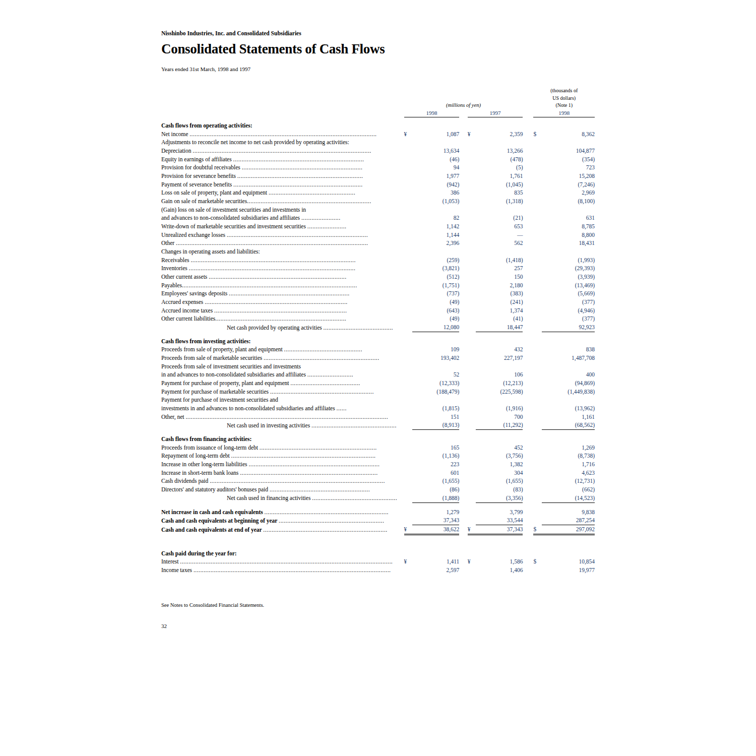Nisshinbo Industries, Inc. and Consolidated Subsidiaries
Consolidated Statements of Cash Flows
Years ended 31st March, 1998 and 1997
| | (millions of yen) | | (thousands of US dollars) (Note 1) |
| --- | --- | --- | --- |
| | 1998 | | 1997 | | 1998 |
| Cash flows from operating activities: | | | | | | | | |
| Net income .............................................................................................................. | ¥ | 1,087 | | ¥ | 2,359 | | $ | 8,362 |
| Adjustments to reconcile net income to net cash provided by operating activities: | | | | | | | | |
| Depreciation ......................................................................................................... | | 13,634 | | | 13,266 | | | 104,877 |
| Equity in earnings of affiliates ............................................................................. | | (46) | | | (478) | | | (354) |
| Provision for doubtful receivables ....................................................................... | | 94 | | | (5) | | | 723 |
| Provision for severance benefits .......................................................................... | | 1,977 | | | 1,761 | | | 15,208 |
| Payment of severance benefits ............................................................................ | | (942) | | | (1,045) | | | (7,246) |
| Loss on sale of property, plant and equipment ................................................... | | 386 | | | 835 | | | 2,969 |
| Gain on sale of marketable securities ......................................................................... | | (1,053) | | | (1,318) | | | (8,100) |
| (Gain) loss on sale of investment securities and investments in | | | | | | | | |
| and advances to non-consolidated subsidiaries and affiliates ....................... | | 82 | | | (21) | | | 631 |
| Write-down of marketable securities and investment securities ....................... | | 1,142 | | | 653 | | | 8,785 |
| Unrealized exchange losses ................................................................................... | | 1,144 | | | — | | | 8,800 |
| Other ................................................................................................................. | | 2,396 | | | 562 | | | 18,431 |
| Changes in operating assets and liabilities: | | | | | | | | |
| Receivables ................................................................................................. | | (259) | | | (1,418) | | | (1,993) |
| Inventories .................................................................................................. | | (3,821) | | | 257 | | | (29,393) |
| Other current assets ................................................................................. | | (512) | | | 150 | | | (3,939) |
| Payables ....................................................................................................... | | (1,751) | | | 2,180 | | | (13,469) |
| Employees' savings deposits ....................................................................... | | (737) | | | (383) | | | (5,669) |
| Accrued expenses .................................................................................... | | (49) | | | (241) | | | (377) |
| Accrued income taxes .............................................................................. | | (643) | | | 1,374 | | | (4,946) |
| Other current liabilities ............................................................................. | | (49) | | | (41) | | | (377) |
| Net cash provided by operating activities ......................................... | | 12,080 | | | 18,447 | | | 92,923 |
| Cash flows from investing activities: | | | | | | | | |
| Proceeds from sale of property, plant and equipment .............................................. | | 109 | | | 432 | | | 838 |
| Proceeds from sale of marketable securities .................................................................... | | 193,402 | | | 227,197 | | | 1,487,708 |
| Proceeds from sale of investment securities and investments | | | | | | | | |
| in and advances to non-consolidated subsidiaries and affiliates ........................... | | 52 | | | 106 | | | 400 |
| Payment for purchase of property, plant and equipment ......................................... | | (12,333) | | | (12,213) | | | (94,869) |
| Payment for purchase of marketable securities ............................................................. | | (188,479) | | | (225,598) | | | (1,449,838) |
| Payment for purchase of investment securities and | | | | | | | | |
| investments in and advances to non-consolidated subsidiaries and affiliates ...... | | (1,815) | | | (1,916) | | | (13,962) |
| Other, net ....................................................................................................................... | | 151 | | | 700 | | | 1,161 |
| Net cash used in investing activities .................................................. | | (8,913) | | | (11,292) | | | (68,562) |
| Cash flows from financing activities: | | | | | | | | |
| Proceeds from issuance of long-term debt ..................................................................... | | 165 | | | 452 | | | 1,269 |
| Repayment of long-term debt ..................................................................................... | | (1,136) | | | (3,756) | | | (8,738) |
| Increase in other long-term liabilities ............................................................................. | | 223 | | | 1,382 | | | 1,716 |
| Increase in short-term bank loans ................................................................................. | | 601 | | | 304 | | | 4,623 |
| Cash dividends paid ....................................................................................................... | | (1,655) | | | (1,655) | | | (12,731) |
| Directors' and statutory auditors' bonuses paid ........................................................... | | (86) | | | (83) | | | (662) |
| Net cash used in financing activities .................................................. | | (1,888) | | | (3,356) | | | (14,523) |
| Net increase in cash and cash equivalents ......................................................................... | | 1,279 | | | 3,799 | | | 9,838 |
| Cash and cash equivalents at beginning of year .............................................................. | | 37,343 | | | 33,544 | | | 287,254 |
| Cash and cash equivalents at end of year ......................................................................... | ¥ | 38,622 | | ¥ | 37,343 | | $ | 297,092 |
| Cash paid during the year for: | | | | | | | | |
| Interest ............................................................................................................................. | ¥ | 1,411 | | ¥ | 1,586 | | $ | 10,854 |
| Income taxes .................................................................................................................... | | 2,597 | | | 1,406 | | | 19,977 |
See Notes to Consolidated Financial Statements.
32